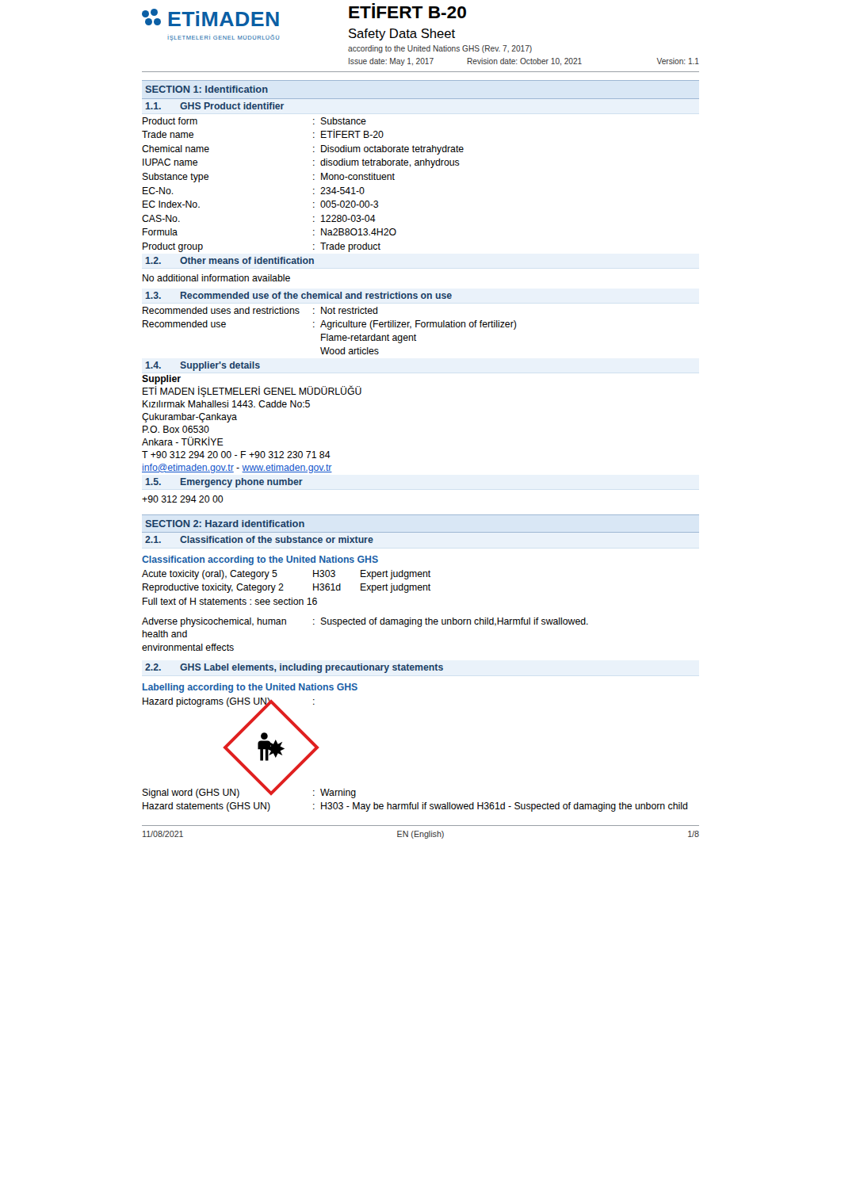ETi MADEN
İŞLETMELERİ GENEL MÜDÜRLÜĞÜ
ETİFERT B-20
Safety Data Sheet
according to the United Nations GHS (Rev. 7, 2017)
Issue date: May 1, 2017
Revision date: October 10, 2021
Version: 1.1
SECTION 1: Identification
1.1.
GHS Product identifier
Product form
:
Substance
Trade name
:
ETİFERT B-20
Chemical name
:
Disodium octaborate tetrahydrate
IUPAC name
:
disodium tetraborate, anhydrous
Substance type
:
Mono-constituent
EC-No.
:
234-541-0
EC Index-No.
:
005-020-00-3
CAS-No.
:
12280-03-04
Formula
:
Na2B8O13.4H2O
Product group
:
Trade product
1.2.
Other means of identification
No additional information available
1.3.
Recommended use of the chemical and restrictions on use
Recommended uses and restrictions
:
Not restricted
Recommended use
:
Agriculture (Fertilizer, Formulation of fertilizer) Flame-retardant agent Wood articles
1.4.
Supplier's details
Supplier
ETİ MADEN İŞLETMELERİ GENEL MÜDÜRLÜĞÜ
Kızılırmak Mahallesi 1443. Cadde No:5
Çukurambar-Çankaya
P.O. Box 06530
Ankara - TÜRKİYE
T +90 312 294 20 00 - F +90 312 230 71 84
info@etimaden.gov.tr - www.etimaden.gov.tr
1.5.
Emergency phone number
+90 312 294 20 00
SECTION 2: Hazard identification
2.1.
Classification of the substance or mixture
Classification according to the United Nations GHS
Acute toxicity (oral), Category 5
H303
Expert judgment
Reproductive toxicity, Category 2
H361d
Expert judgment
Full text of H statements : see section 16
Adverse physicochemical, human health and
environmental effects
:
Suspected of damaging the unborn child,Harmful if swallowed.
2.2.
GHS Label elements, including precautionary statements
Labelling according to the United Nations GHS
Hazard pictograms (GHS UN)
:
Signal word (GHS UN)
:
Warning
Hazard statements (GHS UN)
:
H303 - May be harmful if swallowed H361d - Suspected of damaging the unborn child
11/08/2021
EN (English)
1/8